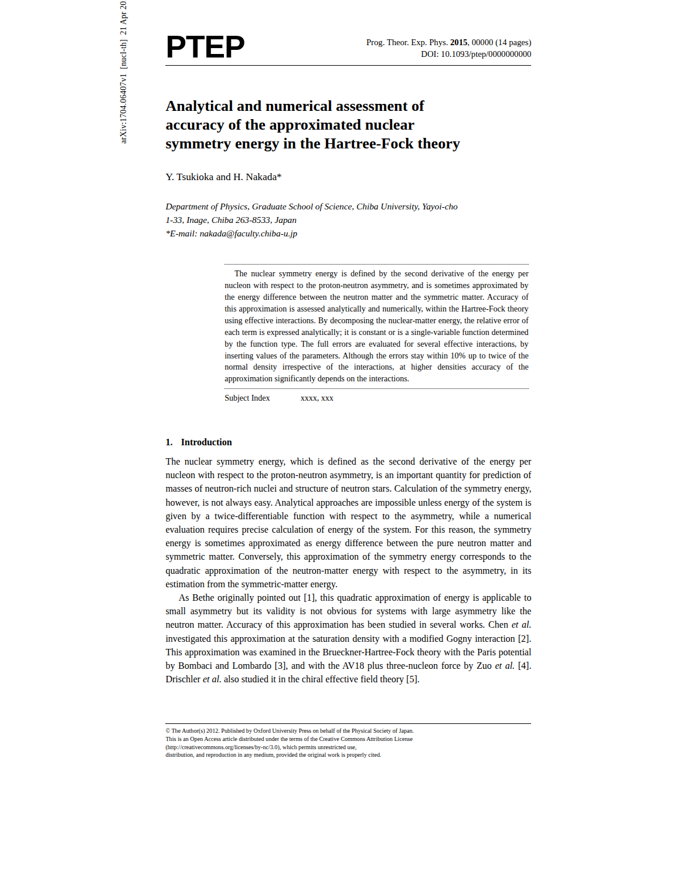arXiv:1704.06407v1 [nucl-th] 21 Apr 2017
PTEP
Prog. Theor. Exp. Phys. 2015, 00000 (14 pages)
DOI: 10.1093/ptep/0000000000
Analytical and numerical assessment of
accuracy of the approximated nuclear
symmetry energy in the Hartree-Fock theory
Y. Tsukioka and H. Nakada*
Department of Physics, Graduate School of Science, Chiba University, Yayoi-cho
1-33, Inage, Chiba 263-8533, Japan
*E-mail: nakada@faculty.chiba-u.jp
The nuclear symmetry energy is defined by the second derivative of the energy per nucleon with respect to the proton-neutron asymmetry, and is sometimes approximated by the energy difference between the neutron matter and the symmetric matter. Accuracy of this approximation is assessed analytically and numerically, within the Hartree-Fock theory using effective interactions. By decomposing the nuclear-matter energy, the relative error of each term is expressed analytically; it is constant or is a single-variable function determined by the function type. The full errors are evaluated for several effective interactions, by inserting values of the parameters. Although the errors stay within 10% up to twice of the normal density irrespective of the interactions, at higher densities accuracy of the approximation significantly depends on the interactions.
Subject Indexxxxx, xxx
1. Introduction
The nuclear symmetry energy, which is defined as the second derivative of the energy per nucleon with respect to the proton-neutron asymmetry, is an important quantity for prediction of masses of neutron-rich nuclei and structure of neutron stars. Calculation of the symmetry energy, however, is not always easy. Analytical approaches are impossible unless energy of the system is given by a twice-differentiable function with respect to the asymmetry, while a numerical evaluation requires precise calculation of energy of the system. For this reason, the symmetry energy is sometimes approximated as energy difference between the pure neutron matter and symmetric matter. Conversely, this approximation of the symmetry energy corresponds to the quadratic approximation of the neutron-matter energy with respect to the asymmetry, in its estimation from the symmetric-matter energy.
As Bethe originally pointed out [1], this quadratic approximation of energy is applicable to small asymmetry but its validity is not obvious for systems with large asymmetry like the neutron matter. Accuracy of this approximation has been studied in several works. Chen et al. investigated this approximation at the saturation density with a modified Gogny interaction [2]. This approximation was examined in the Brueckner-Hartree-Fock theory with the Paris potential by Bombaci and Lombardo [3], and with the AV18 plus three-nucleon force by Zuo et al. [4]. Drischler et al. also studied it in the chiral effective field theory [5].
© The Author(s) 2012. Published by Oxford University Press on behalf of the Physical Society of Japan.
This is an Open Access article distributed under the terms of the Creative Commons Attribution License
(http://creativecommons.org/licenses/by-nc/3.0), which permits unrestricted use,
distribution, and reproduction in any medium, provided the original work is properly cited.